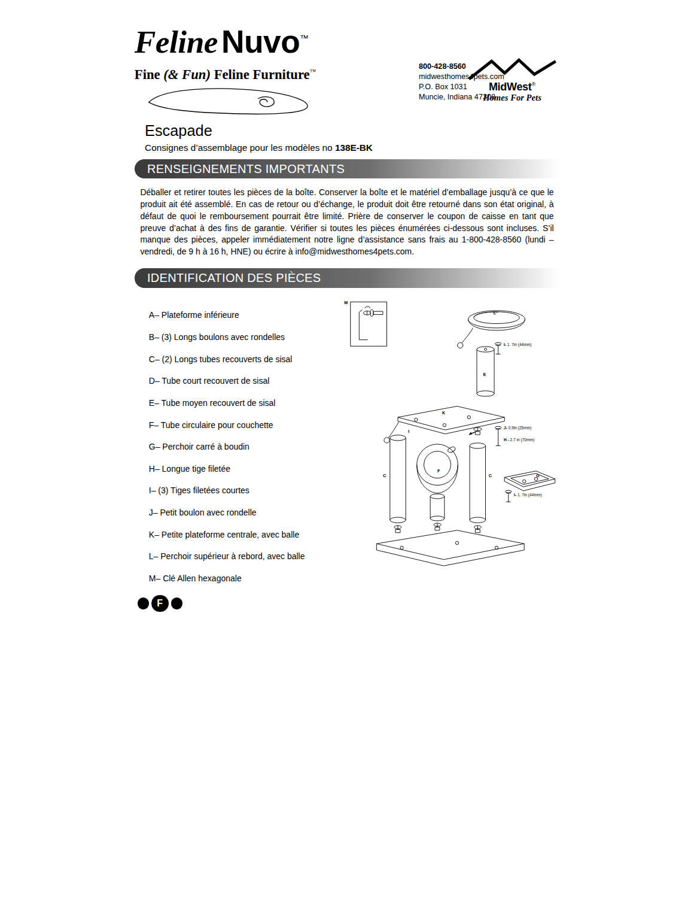Feline Nuvo™
Fine (& Fun) Feline Furniture™
800-428-8560
midwesthomes4pets.com
P.O. Box 1031
Muncie, Indiana 47308
MidWest®
Homes For Pets
Escapade
Consignes d’assemblage pour les modèles no 138E-BK
RENSEIGNEMENTS IMPORTANTS
Déballer et retirer toutes les pièces de la boîte. Conserver la boîte et le matériel d’emballage jusqu’à ce que le produit ait été assemblé. En cas de retour ou d’échange, le produit doit être retourné dans son état original, à défaut de quoi le remboursement pourrait être limité. Prière de conserver le coupon de caisse en tant que preuve d’achat à des fins de garantie. Vérifier si toutes les pièces énumérées ci-dessous sont incluses. S’il manque des pièces, appeler immédiatement notre ligne d’assistance sans frais au 1-800-428-8560 (lundi – vendredi, de 9 h à 16 h, HNE) ou écrire à info@midwesthomes4pets.com.
IDENTIFICATION DES PIÈCES
A– Plateforme inférieure
B– (3) Longs boulons avec rondelles
C– (2) Longs tubes recouverts de sisal
D– Tube court recouvert de sisal
E– Tube moyen recouvert de sisal
F– Tube circulaire pour couchette
G– Perchoir carré à boudin
H– Longue tige filetée
I– (3) Tiges filetées courtes
J– Petit boulon avec rondelle
K– Petite plateforme centrale, avec balle
L– Perchoir supérieur à rebord, avec balle
M– Clé Allen hexagonale
M L E K F C C G I I- 1. 7in (44mm) J- 0.9in (25mm) H - 2.7 in (70mm) I- 1. 7in (44mm)
F